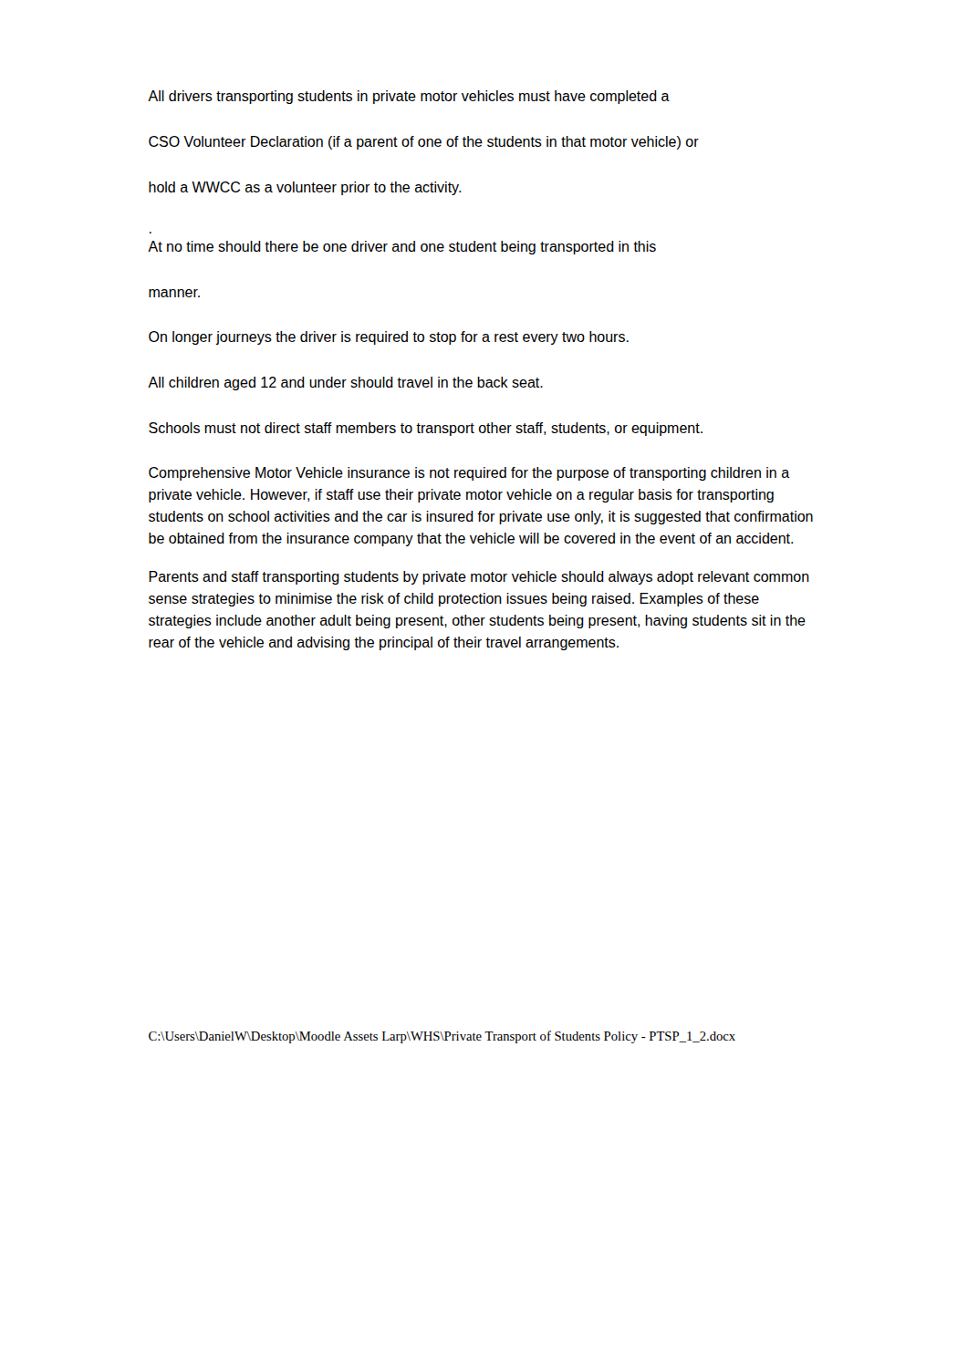All drivers transporting students in private motor vehicles must have completed a
CSO Volunteer Declaration (if a parent of one of the students in that motor vehicle) or
hold a WWCC as a volunteer prior to the activity.
.
At no time should there be one driver and one student being transported in this
manner.
On longer journeys the driver is required to stop for a rest every two hours.
All children aged 12 and under should travel in the back seat.
Schools must not direct staff members to transport other staff, students, or equipment.
Comprehensive Motor Vehicle insurance is not required for the purpose of transporting children in a private vehicle. However, if staff use their private motor vehicle on a regular basis for transporting students on school activities and the car is insured for private use only, it is suggested that confirmation be obtained from the insurance company that the vehicle will be covered in the event of an accident.
Parents and staff transporting students by private motor vehicle should always adopt relevant common sense strategies to minimise the risk of child protection issues being raised. Examples of these strategies include another adult being present, other students being present, having students sit in the rear of the vehicle and advising the principal of their travel arrangements.
C:\Users\DanielW\Desktop\Moodle Assets Larp\WHS\Private Transport of Students Policy - PTSP_1_2.docx